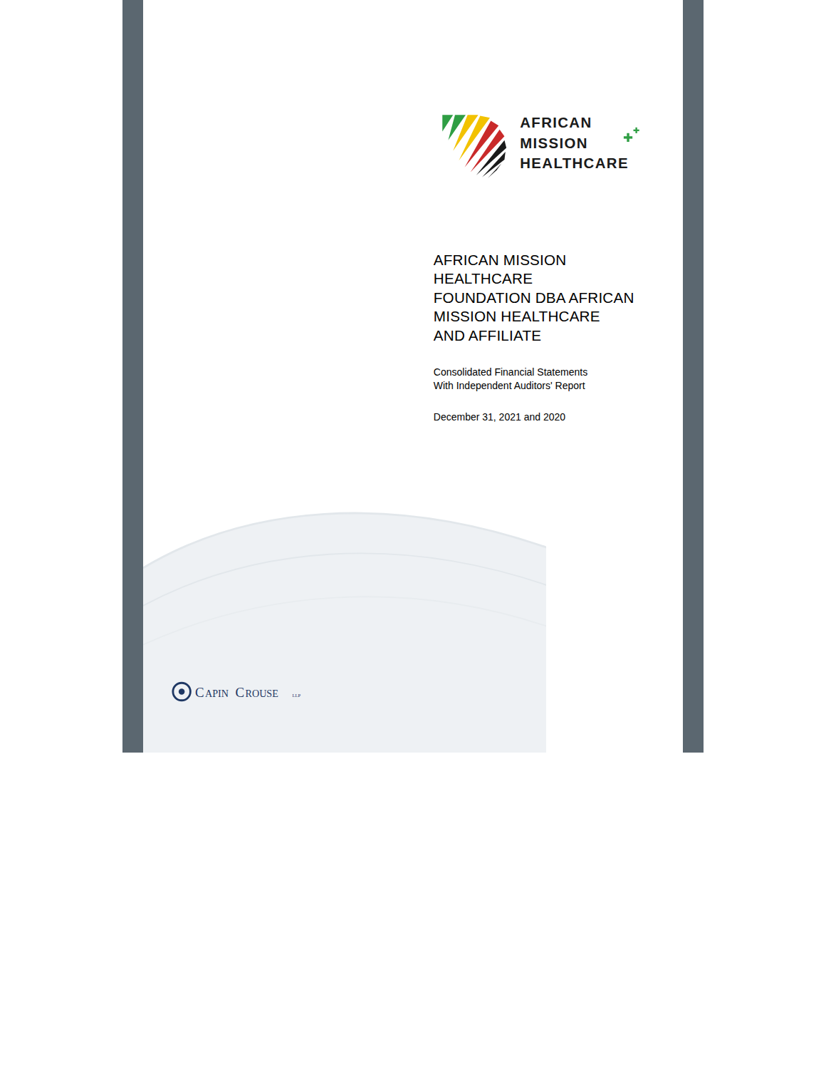AFRICAN MISSION HEALTHCARE
AFRICAN MISSION HEALTHCARE
FOUNDATION DBA AFRICAN
MISSION HEALTHCARE
AND AFFILIATE
Consolidated Financial Statements
With Independent Auditors' Report
December 31, 2021 and 2020
C APIN C ROUSE LLP